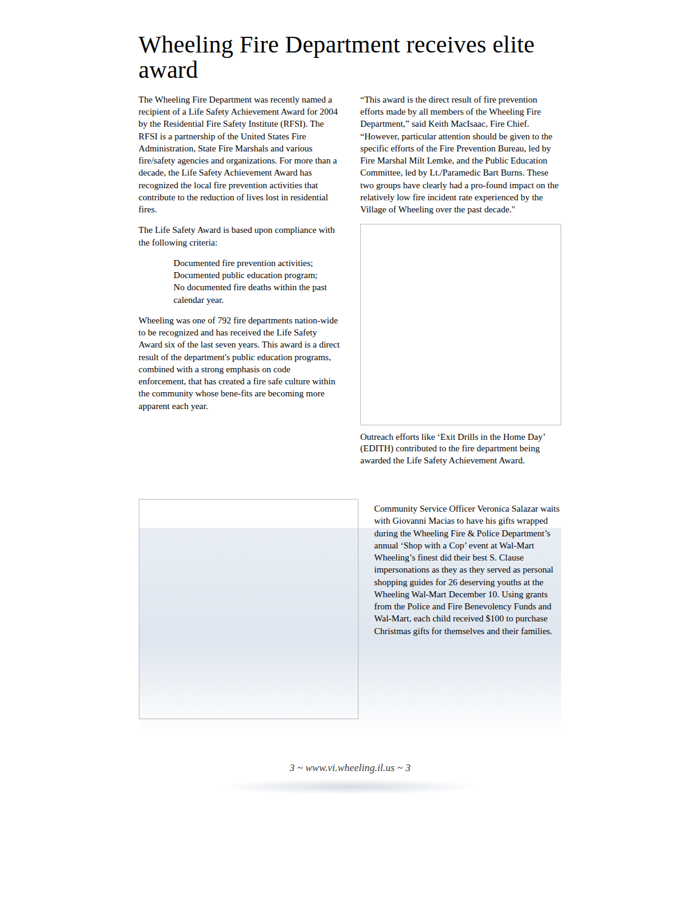Wheeling Fire Department receives elite award
The Wheeling Fire Department was recently named a recipient of a Life Safety Achievement Award for 2004 by the Residential Fire Safety Institute (RFSI). The RFSI is a partnership of the United States Fire Administration, State Fire Marshals and various fire/safety agencies and organizations. For more than a decade, the Life Safety Achievement Award has recognized the local fire prevention activities that contribute to the reduction of lives lost in residential fires.
The Life Safety Award is based upon compliance with the following criteria:
Documented fire prevention activities;
Documented public education program;
No documented fire deaths within the past
calendar year.
Wheeling was one of 792 fire departments nation-wide to be recognized and has received the Life Safety Award six of the last seven years. This award is a direct result of the department's public education programs, combined with a strong emphasis on code enforcement, that has created a fire safe culture within the community whose bene-fits are becoming more apparent each year.
“This award is the direct result of fire prevention efforts made by all members of the Wheeling Fire Department,” said Keith MacIsaac, Fire Chief. “However, particular attention should be given to the specific efforts of the Fire Prevention Bureau, led by Fire Marshal Milt Lemke, and the Public Education Committee, led by Lt./Paramedic Bart Burns. These two groups have clearly had a pro-found impact on the relatively low fire incident rate experienced by the Village of Wheeling over the past decade."
Outreach efforts like ‘Exit Drills in the Home Day’ (EDITH) contributed to the fire department being awarded the Life Safety Achievement Award.
Community Service Officer Veronica Salazar waits with Giovanni Macias to have his gifts wrapped during the Wheeling Fire & Police Department’s annual ‘Shop with a Cop’ event at Wal-Mart Wheeling’s finest did their best S. Clause impersonations as they as they served as personal shopping guides for 26 deserving youths at the Wheeling Wal-Mart December 10. Using grants from the Police and Fire Benevolency Funds and Wal-Mart, each child received $100 to purchase Christmas gifts for themselves and their families.
3 ~ www.vi.wheeling.il.us ~ 3